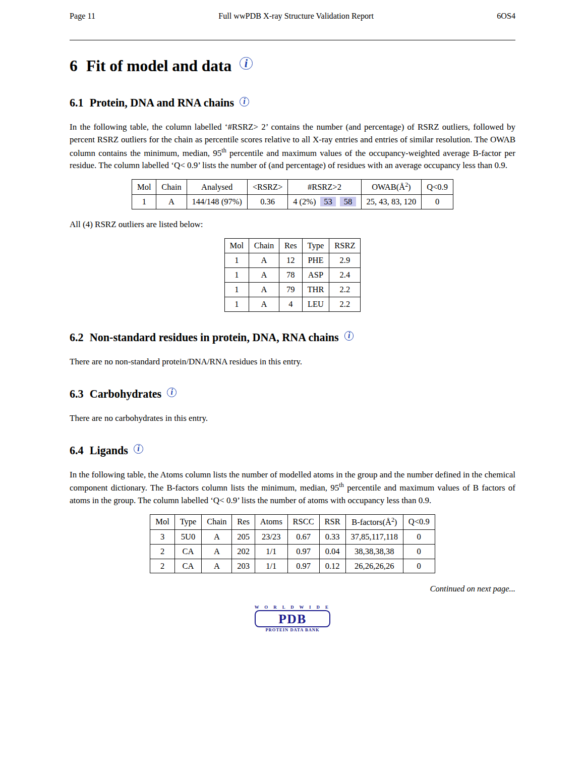Page 11
Full wwPDB X-ray Structure Validation Report
6OS4
6 Fit of model and data i
6.1 Protein, DNA and RNA chains i
In the following table, the column labelled ‘#RSRZ> 2’ contains the number (and percentage) of RSRZ outliers, followed by percent RSRZ outliers for the chain as percentile scores relative to all X-ray entries and entries of similar resolution. The OWAB column contains the minimum, median, 95th percentile and maximum values of the occupancy-weighted average B-factor per residue. The column labelled ‘Q< 0.9’ lists the number of (and percentage) of residues with an average occupancy less than 0.9.
| Mol | Chain | Analysed | <RSRZ> | #RSRZ>2 | OWAB(Å 2 ) | Q<0.9 |
| --- | --- | --- | --- | --- | --- | --- |
| 1 | A | 144/148 (97%) | 0.36 | 4 (2%) 53 58 | 25, 43, 83, 120 | 0 |
All (4) RSRZ outliers are listed below:
| Mol | Chain | Res | Type | RSRZ |
| --- | --- | --- | --- | --- |
| 1 | A | 12 | PHE | 2.9 |
| 1 | A | 78 | ASP | 2.4 |
| 1 | A | 79 | THR | 2.2 |
| 1 | A | 4 | LEU | 2.2 |
6.2 Non-standard residues in protein, DNA, RNA chains i
There are no non-standard protein/DNA/RNA residues in this entry.
6.3 Carbohydrates i
There are no carbohydrates in this entry.
6.4 Ligands i
In the following table, the Atoms column lists the number of modelled atoms in the group and the number defined in the chemical component dictionary. The B-factors column lists the minimum, median, 95th percentile and maximum values of B factors of atoms in the group. The column labelled ‘Q< 0.9’ lists the number of atoms with occupancy less than 0.9.
| Mol | Type | Chain | Res | Atoms | RSCC | RSR | B-factors(Å 2 ) | Q<0.9 |
| --- | --- | --- | --- | --- | --- | --- | --- | --- |
| 3 | 5U0 | A | 205 | 23/23 | 0.67 | 0.33 | 37,85,117,118 | 0 |
| 2 | CA | A | 202 | 1/1 | 0.97 | 0.04 | 38,38,38,38 | 0 |
| 2 | CA | A | 203 | 1/1 | 0.97 | 0.12 | 26,26,26,26 | 0 |
Continued on next page...
W O R L D W I D E
PDB
PROTEIN DATA BANK